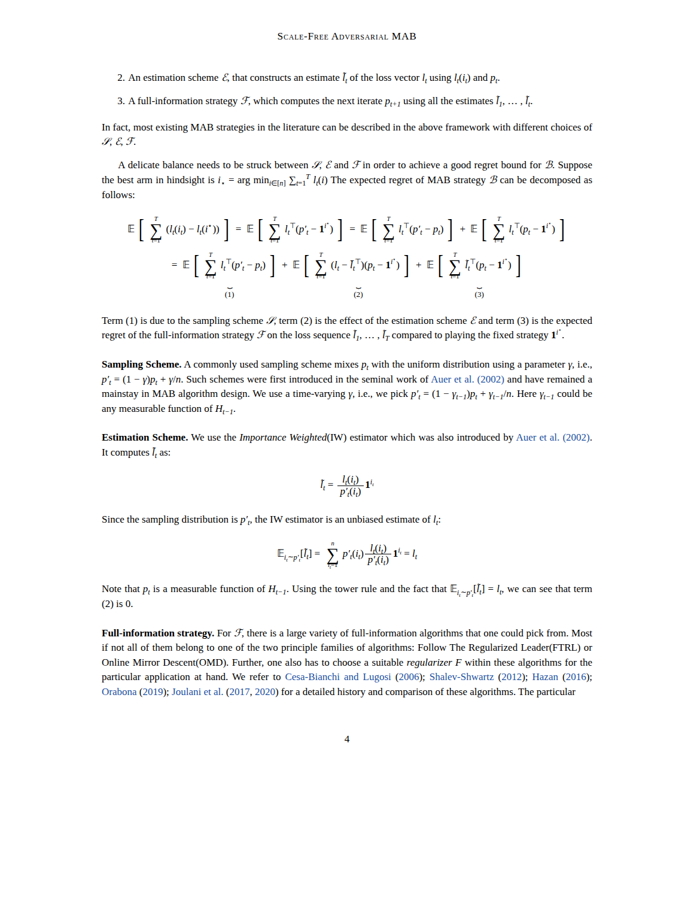Scale-Free Adversarial MAB
An estimation scheme ℰ, that constructs an estimate l̃t of the loss vector lt using lt(it) and pt.
A full-information strategy ℱ, which computes the next iterate pt+1 using all the estimates l̃1, … , l̃t.
In fact, most existing MAB strategies in the literature can be described in the above framework with different choices of 𝒮, ℰ, ℱ.
A delicate balance needs to be struck between 𝒮, ℰ and ℱ in order to achieve a good regret bound for ℬ. Suppose the best arm in hindsight is i⋆ = arg mini∈[n] ∑t=1T lt(i) The expected regret of MAB strategy ℬ can be decomposed as follows:
| 𝔼 | [ | T ∑ t =1 | ( l t ( i t ) − l t ( i ⋆ )) | ] | = | 𝔼 | [ | T ∑ t =1 | l t ⊤ ( p′ t − 1 i ⋆ ) | ] | = | 𝔼 | [ | T ∑ t =1 | l t ⊤ ( p′ t − p t ) | ] | + | 𝔼 | [ | T ∑ t =1 | l t ⊤ ( p t − 1 i ⋆ ) | ] |
| = | 𝔼 | [ | T ∑ t =1 | l t ⊤ ( p′ t − p t ) | ] | + | 𝔼 | [ | T ∑ t =1 | ( l t − l̄ t ⊤ )( p t − 1 i ⋆ ) | ] | + | 𝔼 | [ | T ∑ t =1 | l̃ t ⊤ ( p t − 1 i ⋆ ) | ] |
| | ⏟ (1) | | ⏟ (2) | | ⏟ (3) |
Term (1) is due to the sampling scheme 𝒮, term (2) is the effect of the estimation scheme ℰ and term (3) is the expected regret of the full-information strategy ℱ on the loss sequence l̃1, … , l̃T compared to playing the fixed strategy 1i⋆.
Sampling Scheme. A commonly used sampling scheme mixes pt with the uniform distribution using a parameter γ, i.e., p′t = (1 − γ)pt + γ/n. Such schemes were first introduced in the seminal work of Auer et al. (2002) and have remained a mainstay in MAB algorithm design. We use a time-varying γ, i.e., we pick p′t = (1 − γt−1)pt + γt−1/n. Here γt−1 could be any measurable function of Ht−1.
Estimation Scheme. We use the Importance Weighted(IW) estimator which was also introduced by Auer et al. (2002). It computes l̃t as:
l̃t = lt(it) p′t(it) 1it
Since the sampling distribution is p′t, the IW estimator is an unbiased estimate of lt:
| 𝔼 i t ∼ p′ t [ l̃ t ] = | n ∑ i t =1 | p′ t ( i t ) l t ( i t ) p′ t ( i t ) 1 i t = l t |
Note that pt is a measurable function of Ht−1. Using the tower rule and the fact that 𝔼it∼p′t[l̃t] = lt, we can see that term (2) is 0.
Full-information strategy. For ℱ, there is a large variety of full-information algorithms that one could pick from. Most if not all of them belong to one of the two principle families of algorithms: Follow The Regularized Leader(FTRL) or Online Mirror Descent(OMD). Further, one also has to choose a suitable regularizer F within these algorithms for the particular application at hand. We refer to Cesa-Bianchi and Lugosi (2006); Shalev-Shwartz (2012); Hazan (2016); Orabona (2019); Joulani et al. (2017, 2020) for a detailed history and comparison of these algorithms. The particular
4